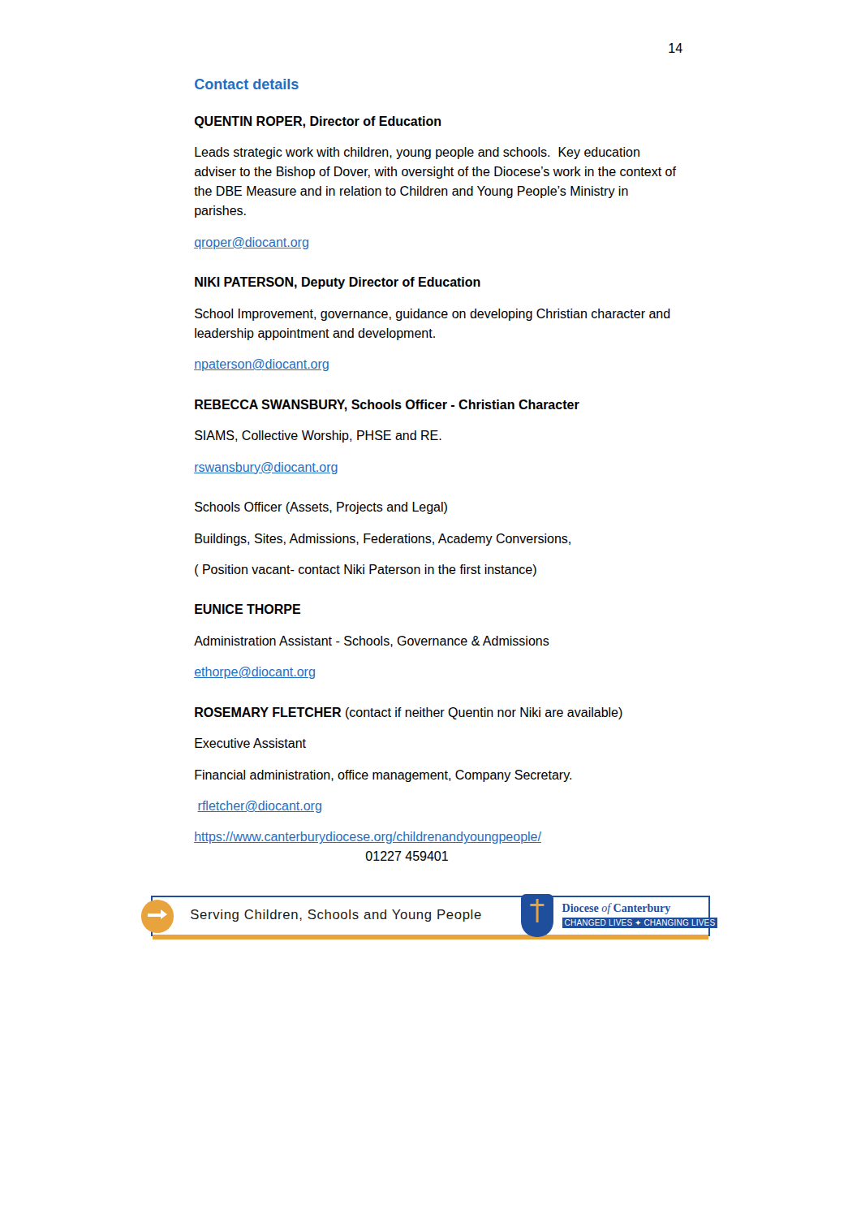14
Contact details
QUENTIN ROPER, Director of Education
Leads strategic work with children, young people and schools. Key education adviser to the Bishop of Dover, with oversight of the Diocese’s work in the context of the DBE Measure and in relation to Children and Young People’s Ministry in parishes.
qroper@diocant.org
NIKI PATERSON, Deputy Director of Education
School Improvement, governance, guidance on developing Christian character and leadership appointment and development.
npaterson@diocant.org
REBECCA SWANSBURY, Schools Officer - Christian Character
SIAMS, Collective Worship, PHSE and RE.
rswansbury@diocant.org
Schools Officer (Assets, Projects and Legal)
Buildings, Sites, Admissions, Federations, Academy Conversions,
( Position vacant- contact Niki Paterson in the first instance)
EUNICE THORPE
Administration Assistant - Schools, Governance & Admissions
ethorpe@diocant.org
ROSEMARY FLETCHER (contact if neither Quentin nor Niki are available)
Executive Assistant
Financial administration, office management, Company Secretary.
rfletcher@diocant.org
https://www.canterburydiocese.org/childrenandyoungpeople/01227 459401
Serving Children, Schools and Young People
Diocese of Canterbury
CHANGED LIVES ✦ CHANGING LIVES